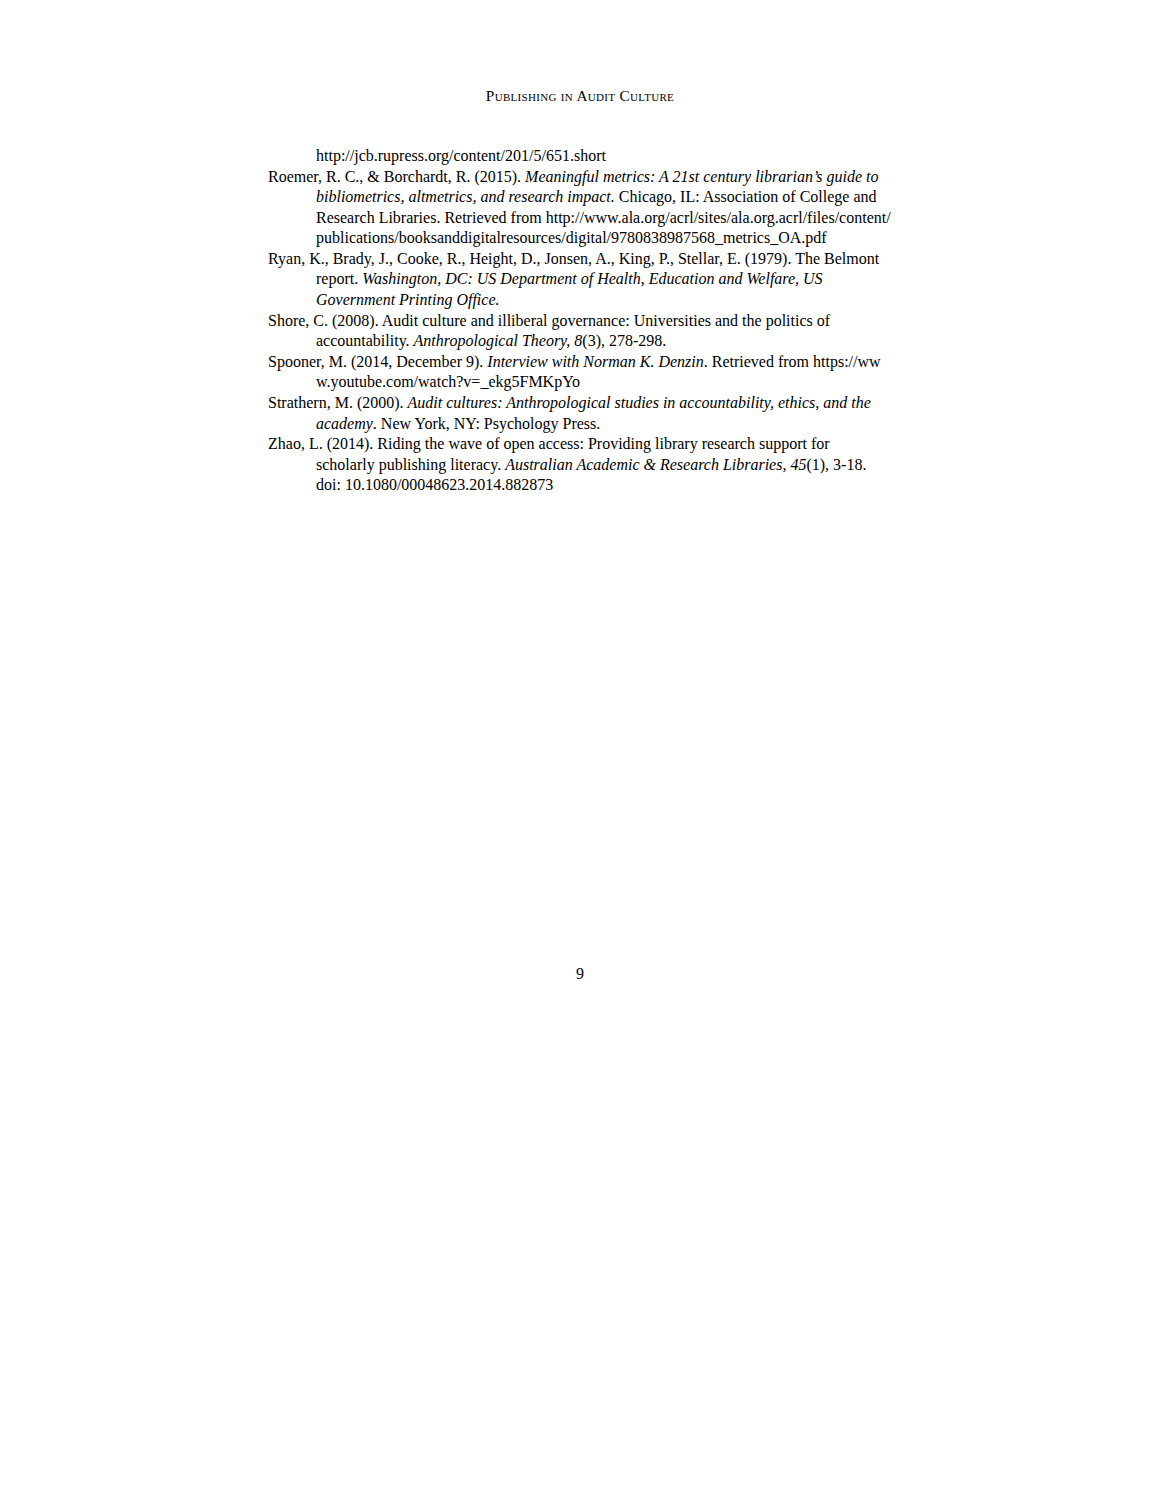Publishing in Audit Culture
http://jcb.rupress.org/content/201/5/651.short
Roemer, R. C., & Borchardt, R. (2015). Meaningful metrics: A 21st century librarian’s guide to bibliometrics, altmetrics, and research impact. Chicago, IL: Association of College and Research Libraries. Retrieved from http://www.ala.org/acrl/sites/ala.org.acrl/files/content/publications/booksanddigitalresources/digital/9780838987568_metrics_OA.pdf
Ryan, K., Brady, J., Cooke, R., Height, D., Jonsen, A., King, P., Stellar, E. (1979). The Belmont report. Washington, DC: US Department of Health, Education and Welfare, US Government Printing Office.
Shore, C. (2008). Audit culture and illiberal governance: Universities and the politics of accountability. Anthropological Theory, 8(3), 278-298.
Spooner, M. (2014, December 9). Interview with Norman K. Denzin. Retrieved from https://www.youtube.com/watch?v=_ekg5FMKpYo
Strathern, M. (2000). Audit cultures: Anthropological studies in accountability, ethics, and the academy. New York, NY: Psychology Press.
Zhao, L. (2014). Riding the wave of open access: Providing library research support for scholarly publishing literacy. Australian Academic & Research Libraries, 45(1), 3-18. doi: 10.1080/00048623.2014.882873
9